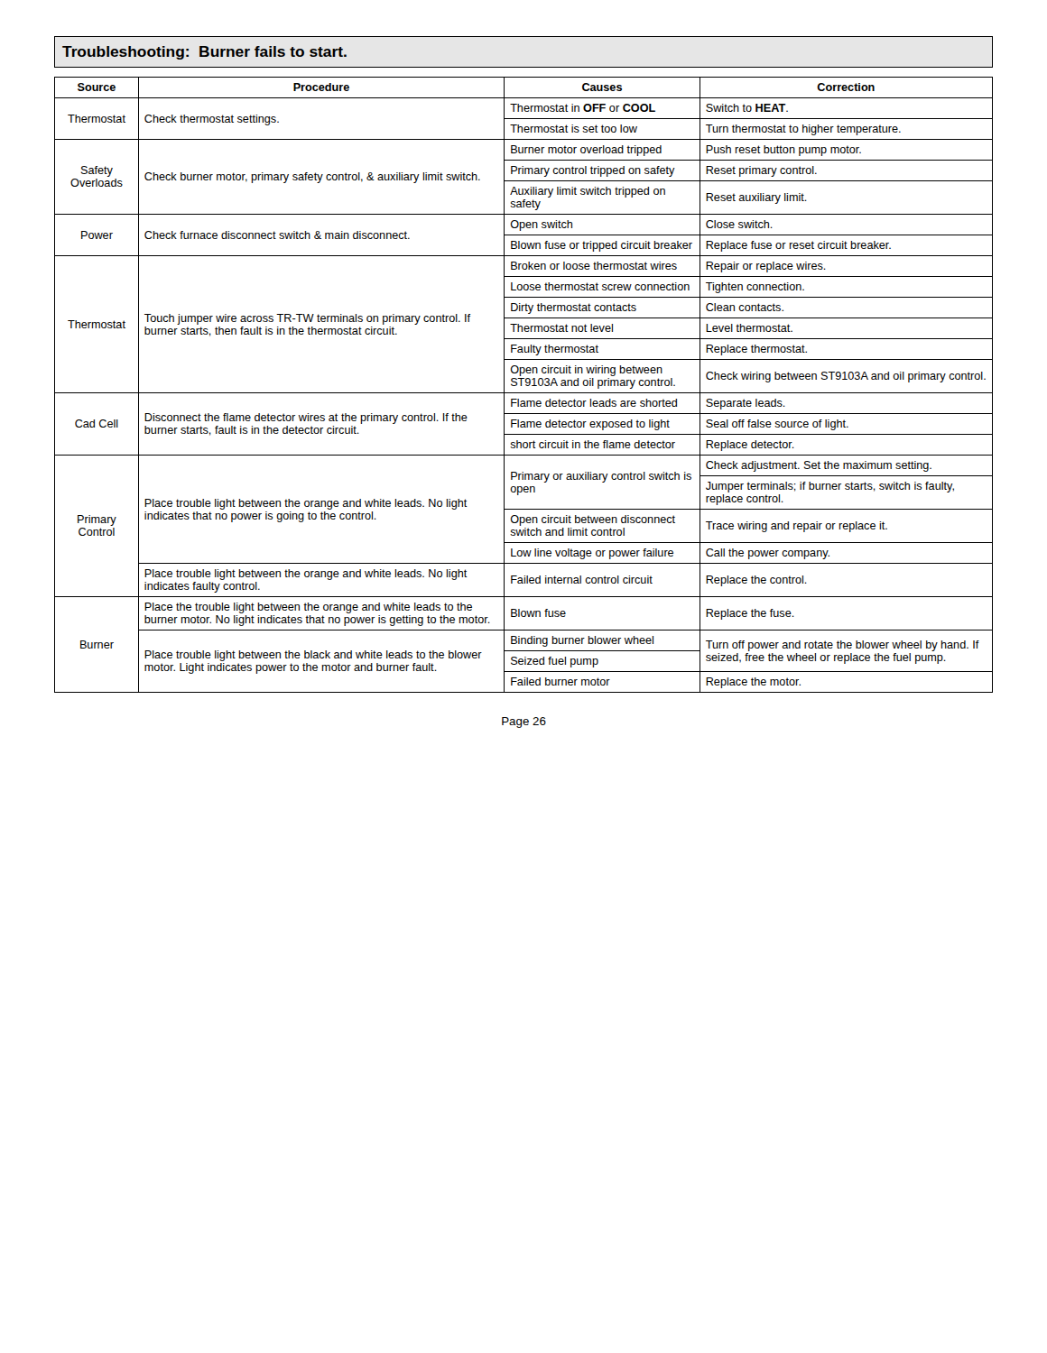Troubleshooting: Burner fails to start.
| Source | Procedure | Causes | Correction |
| --- | --- | --- | --- |
| Thermostat | Check thermostat settings. | Thermostat in OFF or COOL | Switch to HEAT . |
| Thermostat is set too low | Turn thermostat to higher temperature. |
| Safety Overloads | Check burner motor, primary safety control, & auxiliary limit switch. | Burner motor overload tripped | Push reset button pump motor. |
| Primary control tripped on safety | Reset primary control. |
| Auxiliary limit switch tripped on safety | Reset auxiliary limit. |
| Power | Check furnace disconnect switch & main disconnect. | Open switch | Close switch. |
| Blown fuse or tripped circuit breaker | Replace fuse or reset circuit breaker. |
| Thermostat | Touch jumper wire across TR-TW terminals on primary control. If burner starts, then fault is in the thermostat circuit. | Broken or loose thermostat wires | Repair or replace wires. |
| Loose thermostat screw connection | Tighten connection. |
| Dirty thermostat contacts | Clean contacts. |
| Thermostat not level | Level thermostat. |
| Faulty thermostat | Replace thermostat. |
| Open circuit in wiring between ST9103A and oil primary control. | Check wiring between ST9103A and oil primary control. |
| Cad Cell | Disconnect the flame detector wires at the primary control. If the burner starts, fault is in the detector circuit. | Flame detector leads are shorted | Separate leads. |
| Flame detector exposed to light | Seal off false source of light. |
| short circuit in the flame detector | Replace detector. |
| Primary Control | Place trouble light between the orange and white leads. No light indicates that no power is going to the control. | Primary or auxiliary control switch is open | Check adjustment. Set the maximum setting. |
| Jumper terminals; if burner starts, switch is faulty, replace control. |
| Open circuit between disconnect switch and limit control | Trace wiring and repair or replace it. |
| Low line voltage or power failure | Call the power company. |
| Place trouble light between the orange and white leads. No light indicates faulty control. | Failed internal control circuit | Replace the control. |
| Burner | Place the trouble light between the orange and white leads to the burner motor. No light indicates that no power is getting to the motor. | Blown fuse | Replace the fuse. |
| Place trouble light between the black and white leads to the blower motor. Light indicates power to the motor and burner fault. | Binding burner blower wheel | Turn off power and rotate the blower wheel by hand. If seized, free the wheel or replace the fuel pump. |
| Seized fuel pump |
| Failed burner motor | Replace the motor. |
Page 26